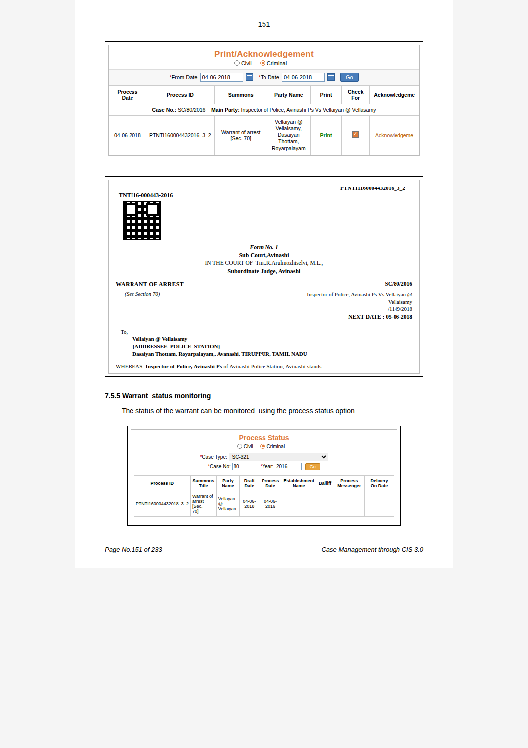151
Print/Acknowledgement
Civil Criminal
*From Date *To Date Go
| Process Date | Process ID | Summons | Party Name | Print | Check For | Acknowledgeme |
| --- | --- | --- | --- | --- | --- | --- |
| Case No.: SC/80/2016 Main Party: Inspector of Police, Avinashi Ps Vs Vellaiyan @ Vellasamy |
| 04-06-2018 | PTNTI160004432016_3_2 | Warrant of arrest [Sec. 70] | Vellaiyan @ Vellaisamy, Dasaiyan Thottam, Royarpalayam | Print | | Acknowledgeme |
PTNTI1160004432016_3_2
TNTI16-000443-2016
Form No. 1
Sub Court,Avinashi
IN THE COURT OF Tmt.R.Arulmozhiselvi, M.L.,
Subordinate Judge, Avinashi
WARRANT OF ARREST
(See Section 70)
SC/80/2016
Inspector of Police, Avinashi Ps Vs Vellaiyan @
Vellaisamy
/1149/2018
NEXT DATE : 05-06-2018
To,
Vellaiyan @ Vellaisamy
{ADDRESSEE_POLICE_STATION}
Dasaiyan Thottam, Royarpalayam,, Avanashi, TIRUPPUR, TAMIL NADU
WHEREAS Inspector of Police, Avinashi Ps of Avinashi Police Station, Avinashi stands
7.5.5 Warrant status monitoring
The status of the warrant can be monitored using the process status option
Process Status
Civil Criminal
*Case Type: SC-321
*Case No: *Year: Go
| Process ID | Summons Title | Party Name | Draft Date | Process Date | Establishment Name | Bailiff | Process Messenger | Delivery On Date |
| --- | --- | --- | --- | --- | --- | --- | --- | --- |
| PTNTI160004432018_3_2 | Warrant of arrest [Sec. 70] | Vellayan @ Vellaiyan | 04-06-2018 | 04-06-2016 | | | | |
Page No.151 of 233
Case Management through CIS 3.0